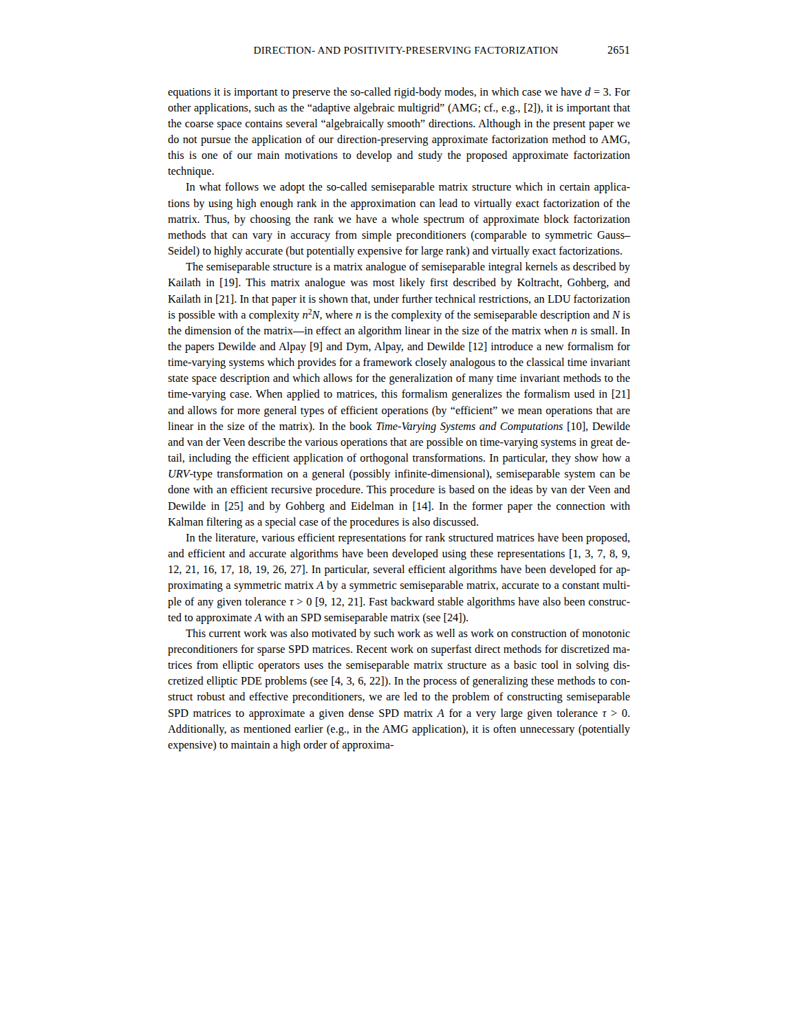DIRECTION- AND POSITIVITY-PRESERVING FACTORIZATION 2651
equations it is important to preserve the so-called rigid-body modes, in which case we have d = 3. For other applications, such as the “adaptive algebraic multigrid” (AMG; cf., e.g., [2]), it is important that the coarse space contains several “algebraically smooth” directions. Although in the present paper we do not pursue the application of our direction-preserving approximate factorization method to AMG, this is one of our main motivations to develop and study the proposed approximate factorization technique.
In what follows we adopt the so-called semiseparable matrix structure which in certain applications by using high enough rank in the approximation can lead to virtually exact factorization of the matrix. Thus, by choosing the rank we have a whole spectrum of approximate block factorization methods that can vary in accuracy from simple preconditioners (comparable to symmetric Gauss–Seidel) to highly accurate (but potentially expensive for large rank) and virtually exact factorizations.
The semiseparable structure is a matrix analogue of semiseparable integral kernels as described by Kailath in [19]. This matrix analogue was most likely first described by Koltracht, Gohberg, and Kailath in [21]. In that paper it is shown that, under further technical restrictions, an LDU factorization is possible with a complexity n2N, where n is the complexity of the semiseparable description and N is the dimension of the matrix—in effect an algorithm linear in the size of the matrix when n is small. In the papers Dewilde and Alpay [9] and Dym, Alpay, and Dewilde [12] introduce a new formalism for time-varying systems which provides for a framework closely analogous to the classical time invariant state space description and which allows for the generalization of many time invariant methods to the time-varying case. When applied to matrices, this formalism generalizes the formalism used in [21] and allows for more general types of efficient operations (by “efficient” we mean operations that are linear in the size of the matrix). In the book Time-Varying Systems and Computations [10], Dewilde and van der Veen describe the various operations that are possible on time-varying systems in great detail, including the efficient application of orthogonal transformations. In particular, they show how a URV-type transformation on a general (possibly infinite-dimensional), semiseparable system can be done with an efficient recursive procedure. This procedure is based on the ideas by van der Veen and Dewilde in [25] and by Gohberg and Eidelman in [14]. In the former paper the connection with Kalman filtering as a special case of the procedures is also discussed.
In the literature, various efficient representations for rank structured matrices have been proposed, and efficient and accurate algorithms have been developed using these representations [1, 3, 7, 8, 9, 12, 21, 16, 17, 18, 19, 26, 27]. In particular, several efficient algorithms have been developed for approximating a symmetric matrix A by a symmetric semiseparable matrix, accurate to a constant multiple of any given tolerance τ > 0 [9, 12, 21]. Fast backward stable algorithms have also been constructed to approximate A with an SPD semiseparable matrix (see [24]).
This current work was also motivated by such work as well as work on construction of monotonic preconditioners for sparse SPD matrices. Recent work on superfast direct methods for discretized matrices from elliptic operators uses the semiseparable matrix structure as a basic tool in solving discretized elliptic PDE problems (see [4, 3, 6, 22]). In the process of generalizing these methods to construct robust and effective preconditioners, we are led to the problem of constructing semiseparable SPD matrices to approximate a given dense SPD matrix A for a very large given tolerance τ > 0. Additionally, as mentioned earlier (e.g., in the AMG application), it is often unnecessary (potentially expensive) to maintain a high order of approxima-